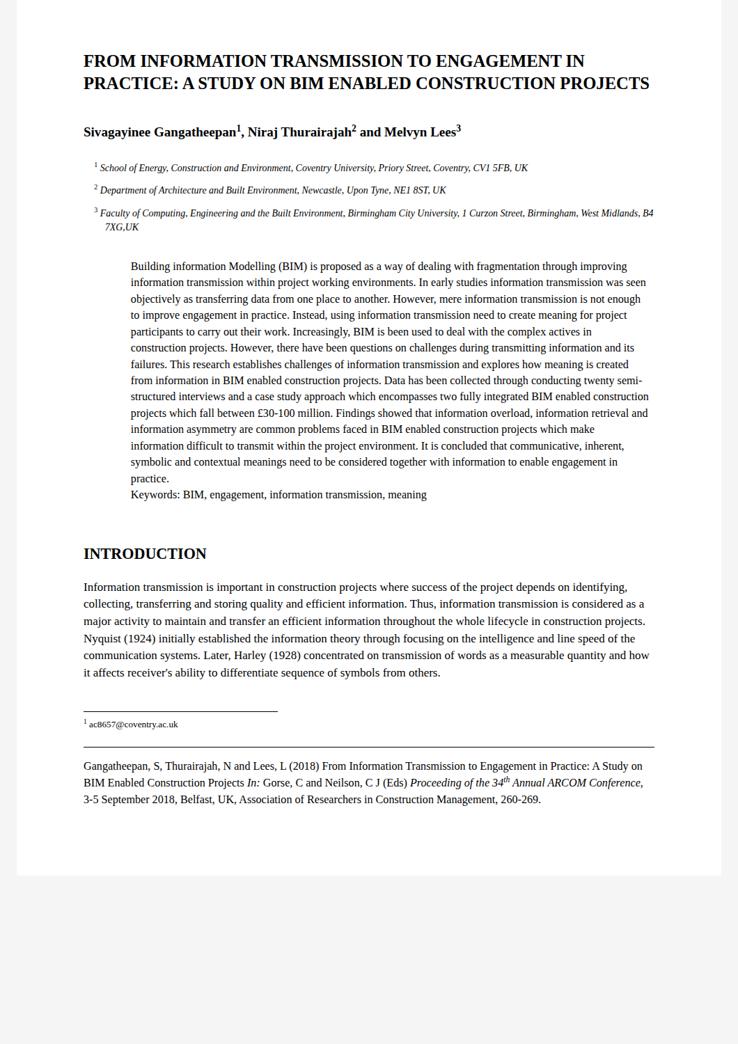From Information Transmission to Engagement in Practice: A Study on BIM Enabled Construction Projects
Sivagayinee Gangatheepan1, Niraj Thurairajah2 and Melvyn Lees3
1 School of Energy, Construction and Environment, Coventry University, Priory Street, Coventry, CV1 5FB, UK
2 Department of Architecture and Built Environment, Newcastle, Upon Tyne, NE1 8ST, UK
3 Faculty of Computing, Engineering and the Built Environment, Birmingham City University, 1 Curzon Street, Birmingham, West Midlands, B4 7XG,UK
Building information Modelling (BIM) is proposed as a way of dealing with fragmentation through improving information transmission within project working environments. In early studies information transmission was seen objectively as transferring data from one place to another. However, mere information transmission is not enough to improve engagement in practice. Instead, using information transmission need to create meaning for project participants to carry out their work. Increasingly, BIM is been used to deal with the complex actives in construction projects. However, there have been questions on challenges during transmitting information and its failures. This research establishes challenges of information transmission and explores how meaning is created from information in BIM enabled construction projects. Data has been collected through conducting twenty semi-structured interviews and a case study approach which encompasses two fully integrated BIM enabled construction projects which fall between £30-100 million. Findings showed that information overload, information retrieval and information asymmetry are common problems faced in BIM enabled construction projects which make information difficult to transmit within the project environment. It is concluded that communicative, inherent, symbolic and contextual meanings need to be considered together with information to enable engagement in practice.
Keywords: BIM, engagement, information transmission, meaning
Introduction
Information transmission is important in construction projects where success of the project depends on identifying, collecting, transferring and storing quality and efficient information. Thus, information transmission is considered as a major activity to maintain and transfer an efficient information throughout the whole lifecycle in construction projects. Nyquist (1924) initially established the information theory through focusing on the intelligence and line speed of the communication systems. Later, Harley (1928) concentrated on transmission of words as a measurable quantity and how it affects receiver's ability to differentiate sequence of symbols from others.
1 ac8657@coventry.ac.uk
Gangatheepan, S, Thurairajah, N and Lees, L (2018) From Information Transmission to Engagement in Practice: A Study on BIM Enabled Construction Projects In: Gorse, C and Neilson, C J (Eds) Proceeding of the 34th Annual ARCOM Conference, 3-5 September 2018, Belfast, UK, Association of Researchers in Construction Management, 260-269.